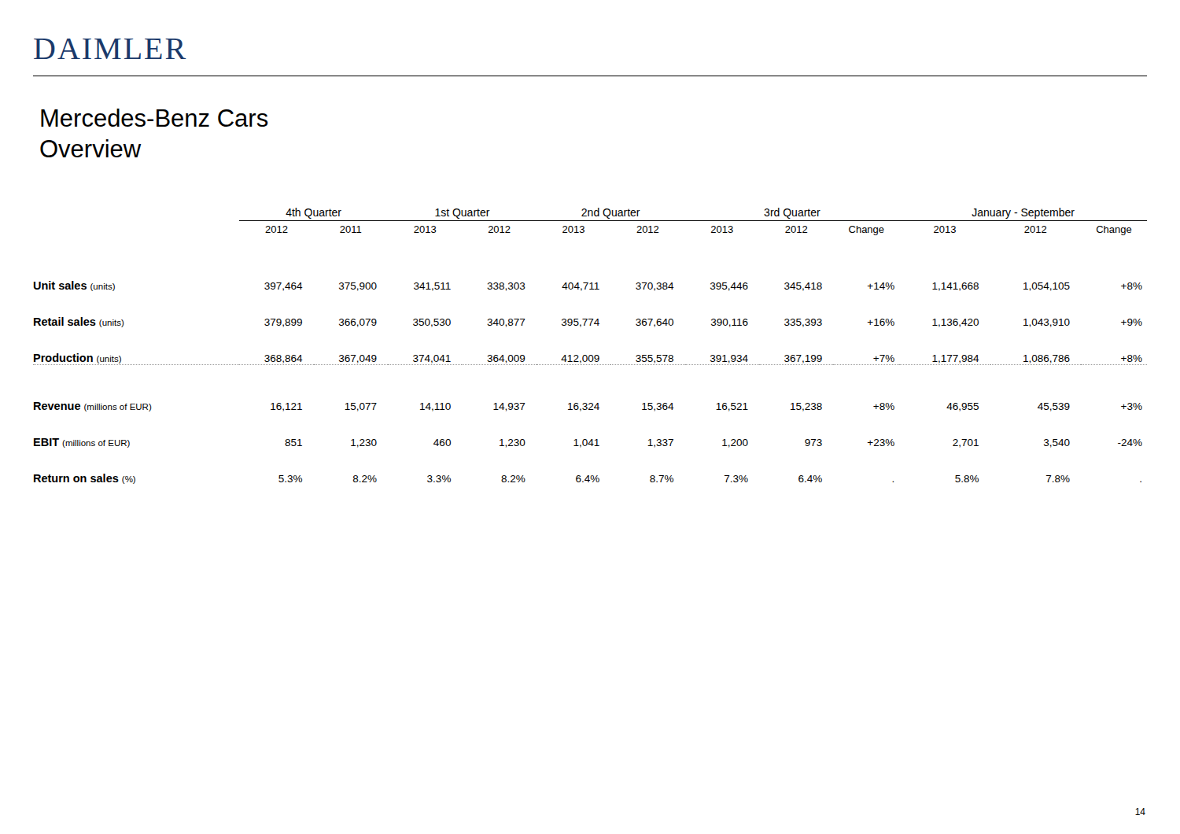DAIMLER
Mercedes-Benz Cars Overview
| | 4th Quarter | 1st Quarter | 2nd Quarter | 3rd Quarter | January - September |
| --- | --- | --- | --- | --- | --- |
| | 2012 | 2011 | 2013 | 2012 | 2013 | 2012 | 2013 | 2012 | Change | 2013 | 2012 | Change |
| Unit sales (units) | 397,464 | 375,900 | 341,511 | 338,303 | 404,711 | 370,384 | 395,446 | 345,418 | +14% | 1,141,668 | 1,054,105 | +8% |
| Retail sales (units) | 379,899 | 366,079 | 350,530 | 340,877 | 395,774 | 367,640 | 390,116 | 335,393 | +16% | 1,136,420 | 1,043,910 | +9% |
| Production (units) | 368,864 | 367,049 | 374,041 | 364,009 | 412,009 | 355,578 | 391,934 | 367,199 | +7% | 1,177,984 | 1,086,786 | +8% |
| Revenue (millions of EUR) | 16,121 | 15,077 | 14,110 | 14,937 | 16,324 | 15,364 | 16,521 | 15,238 | +8% | 46,955 | 45,539 | +3% |
| EBIT (millions of EUR) | 851 | 1,230 | 460 | 1,230 | 1,041 | 1,337 | 1,200 | 973 | +23% | 2,701 | 3,540 | -24% |
| Return on sales (%) | 5.3% | 8.2% | 3.3% | 8.2% | 6.4% | 8.7% | 7.3% | 6.4% | . | 5.8% | 7.8% | . |
14